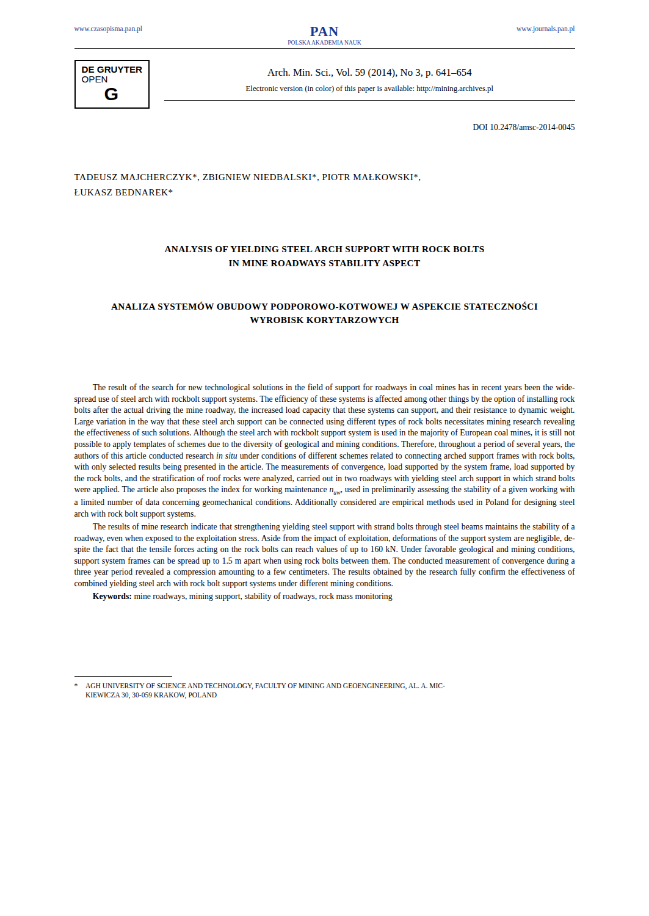www.czasopisma.pan.pl
PAN
POLSKA AKADEMIA NAUK
www.journals.pan.pl
DE GRUYTER OPEN G
Arch. Min. Sci., Vol. 59 (2014), No 3, p. 641–654
Electronic version (in color) of this paper is available: http://mining.archives.pl
DOI 10.2478/amsc-2014-0045
TADEUSZ MAJCHERCZYK*, ZBIGNIEW NIEDBALSKI*, PIOTR MAŁKOWSKI*,
ŁUKASZ BEDNAREK*
ANALYSIS OF YIELDING STEEL ARCH SUPPORT WITH ROCK BOLTS
IN MINE ROADWAYS STABILITY ASPECT
ANALIZA SYSTEMÓW OBUDOWY PODPOROWO-KOTWOWEJ W ASPEKCIE STATECZNOŚCI
WYROBISK KORYTARZOWYCH
The result of the search for new technological solutions in the field of support for roadways in coal mines has in recent years been the widespread use of steel arch with rockbolt support systems. The efficiency of these systems is affected among other things by the option of installing rock bolts after the actual driving the mine roadway, the increased load capacity that these systems can support, and their resistance to dynamic weight. Large variation in the way that these steel arch support can be connected using different types of rock bolts necessitates mining research revealing the effectiveness of such solutions. Although the steel arch with rockbolt support system is used in the majority of European coal mines, it is still not possible to apply templates of schemes due to the diversity of geological and mining conditions. Therefore, throughout a period of several years, the authors of this article conducted research in situ under conditions of different schemes related to connecting arched support frames with rock bolts, with only selected results being presented in the article. The measurements of convergence, load supported by the system frame, load supported by the rock bolts, and the stratification of roof rocks were analyzed, carried out in two roadways with yielding steel arch support in which strand bolts were applied. The article also proposes the index for working maintenance nuw, used in preliminarily assessing the stability of a given working with a limited number of data concerning geomechanical conditions. Additionally considered are empirical methods used in Poland for designing steel arch with rock bolt support systems.
The results of mine research indicate that strengthening yielding steel support with strand bolts through steel beams maintains the stability of a roadway, even when exposed to the exploitation stress. Aside from the impact of exploitation, deformations of the support system are negligible, despite the fact that the tensile forces acting on the rock bolts can reach values of up to 160 kN. Under favorable geological and mining conditions, support system frames can be spread up to 1.5 m apart when using rock bolts between them. The conducted measurement of convergence during a three year period revealed a compression amounting to a few centimeters. The results obtained by the research fully confirm the effectiveness of combined yielding steel arch with rock bolt support systems under different mining conditions.
Keywords: mine roadways, mining support, stability of roadways, rock mass monitoring
*AGH UNIVERSITY OF SCIENCE AND TECHNOLOGY, FACULTY OF MINING AND GEOENGINEERING, AL. A. MIC- KIEWICZA 30, 30-059 KRAKOW, POLAND